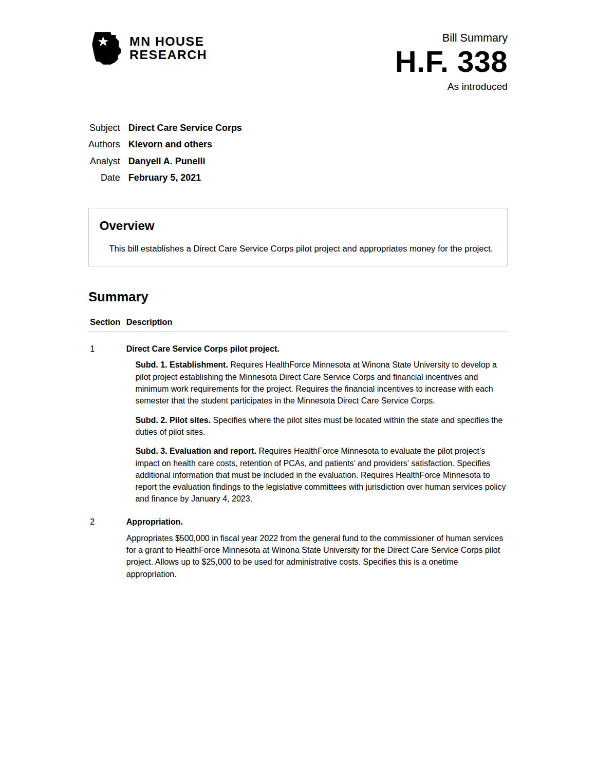MN HOUSE RESEARCH
Bill Summary
H.F. 338
As introduced
| Subject | Direct Care Service Corps |
| Authors | Klevorn and others |
| Analyst | Danyell A. Punelli |
| Date | February 5, 2021 |
Overview
This bill establishes a Direct Care Service Corps pilot project and appropriates money for the project.
Summary
| Section | Description |
| --- | --- |
| 1 | Direct Care Service Corps pilot project. Subd. 1. Establishment. Requires HealthForce Minnesota at Winona State University to develop a pilot project establishing the Minnesota Direct Care Service Corps and financial incentives and minimum work requirements for the project. Requires the financial incentives to increase with each semester that the student participates in the Minnesota Direct Care Service Corps. Subd. 2. Pilot sites. Specifies where the pilot sites must be located within the state and specifies the duties of pilot sites. Subd. 3. Evaluation and report. Requires HealthForce Minnesota to evaluate the pilot project’s impact on health care costs, retention of PCAs, and patients’ and providers’ satisfaction. Specifies additional information that must be included in the evaluation. Requires HealthForce Minnesota to report the evaluation findings to the legislative committees with jurisdiction over human services policy and finance by January 4, 2023. |
| 2 | Appropriation. Appropriates $500,000 in fiscal year 2022 from the general fund to the commissioner of human services for a grant to HealthForce Minnesota at Winona State University for the Direct Care Service Corps pilot project. Allows up to $25,000 to be used for administrative costs. Specifies this is a onetime appropriation. |